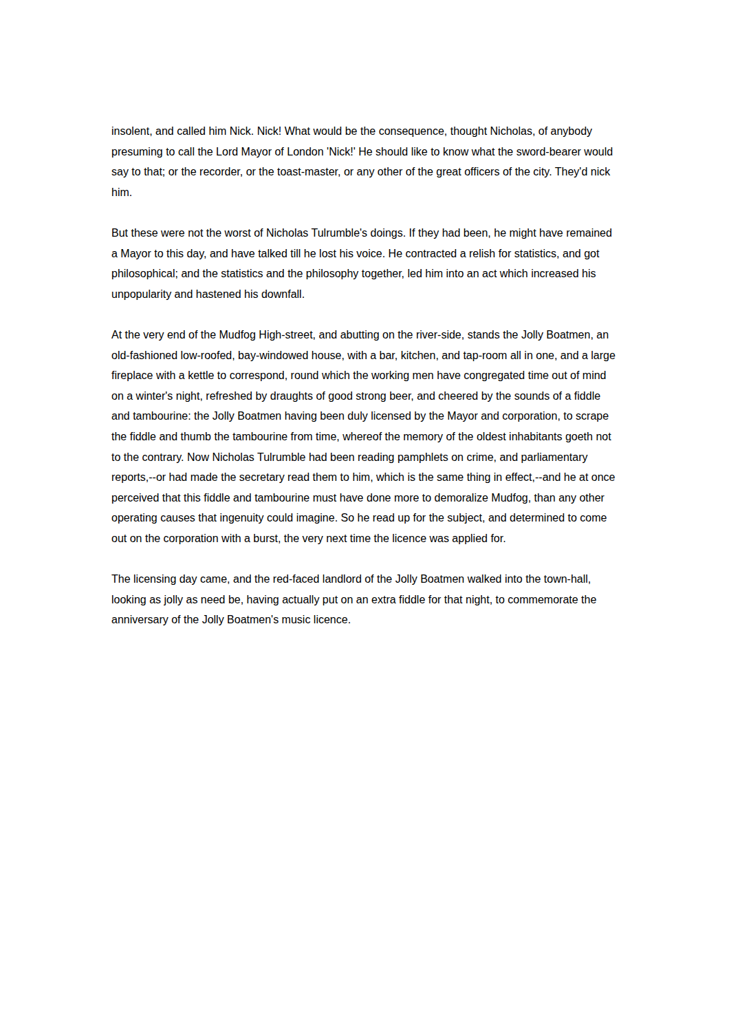insolent, and called him Nick. Nick! What would be the consequence, thought Nicholas, of anybody presuming to call the Lord Mayor of London 'Nick!' He should like to know what the sword-bearer would say to that; or the recorder, or the toast-master, or any other of the great officers of the city. They'd nick him.
But these were not the worst of Nicholas Tulrumble's doings. If they had been, he might have remained a Mayor to this day, and have talked till he lost his voice. He contracted a relish for statistics, and got philosophical; and the statistics and the philosophy together, led him into an act which increased his unpopularity and hastened his downfall.
At the very end of the Mudfog High-street, and abutting on the river-side, stands the Jolly Boatmen, an old-fashioned low-roofed, bay-windowed house, with a bar, kitchen, and tap-room all in one, and a large fireplace with a kettle to correspond, round which the working men have congregated time out of mind on a winter's night, refreshed by draughts of good strong beer, and cheered by the sounds of a fiddle and tambourine: the Jolly Boatmen having been duly licensed by the Mayor and corporation, to scrape the fiddle and thumb the tambourine from time, whereof the memory of the oldest inhabitants goeth not to the contrary. Now Nicholas Tulrumble had been reading pamphlets on crime, and parliamentary reports,--or had made the secretary read them to him, which is the same thing in effect,--and he at once perceived that this fiddle and tambourine must have done more to demoralize Mudfog, than any other operating causes that ingenuity could imagine. So he read up for the subject, and determined to come out on the corporation with a burst, the very next time the licence was applied for.
The licensing day came, and the red-faced landlord of the Jolly Boatmen walked into the town-hall, looking as jolly as need be, having actually put on an extra fiddle for that night, to commemorate the anniversary of the Jolly Boatmen's music licence.